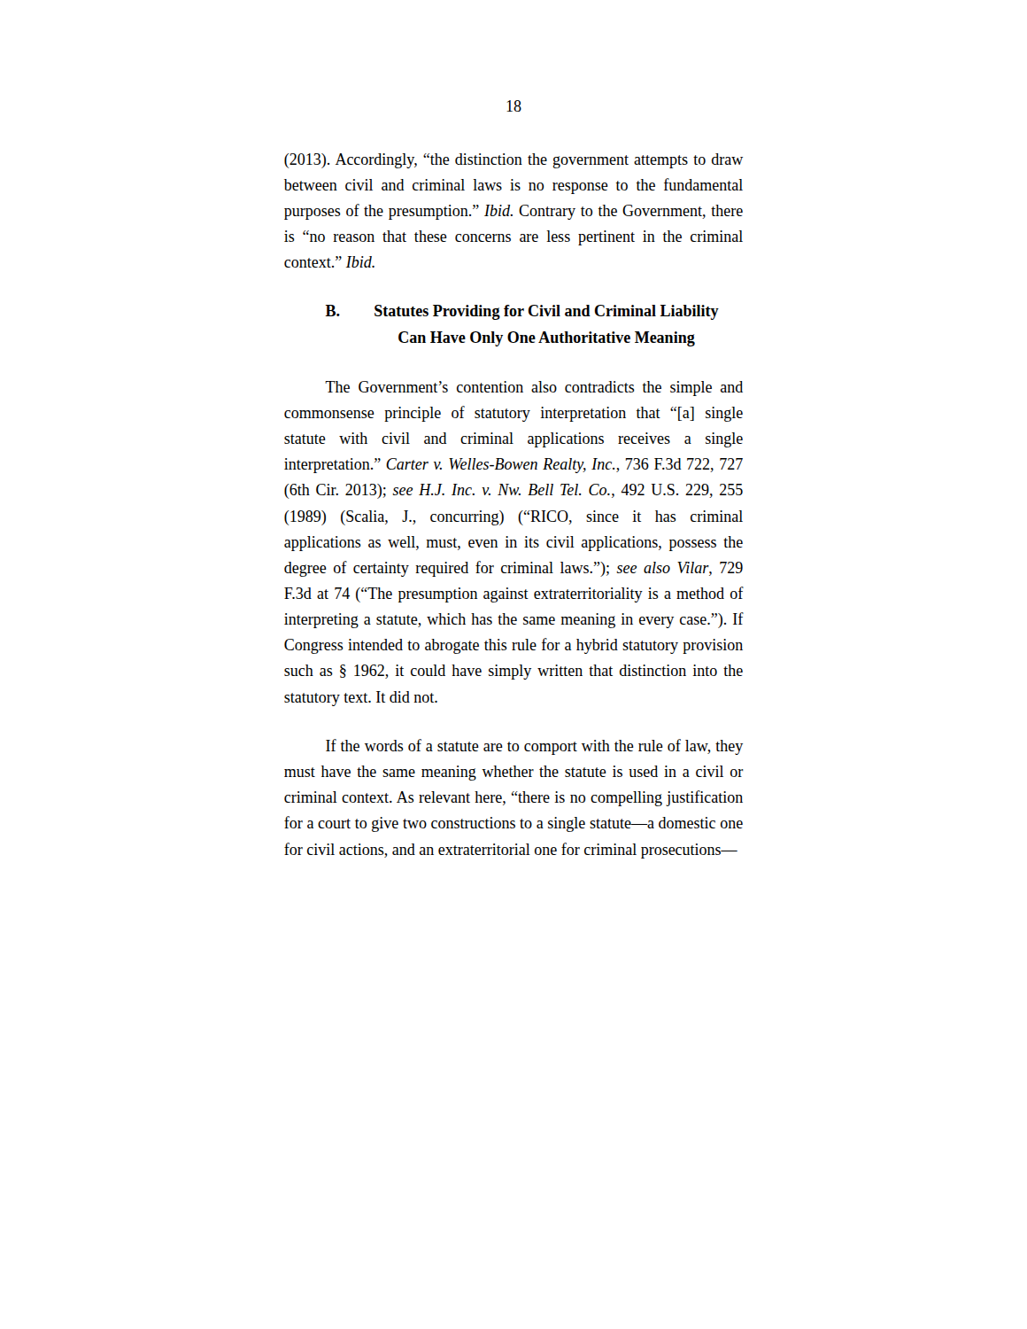18
(2013). Accordingly, “the distinction the government attempts to draw between civil and criminal laws is no response to the fundamental purposes of the presumption.” Ibid. Contrary to the Government, there is “no reason that these concerns are less pertinent in the criminal context.” Ibid.
B. Statutes Providing for Civil and Criminal Liability Can Have Only One Authoritative Meaning
The Government’s contention also contradicts the simple and commonsense principle of statutory interpretation that “[a] single statute with civil and criminal applications receives a single interpretation.” Carter v. Welles-Bowen Realty, Inc., 736 F.3d 722, 727 (6th Cir. 2013); see H.J. Inc. v. Nw. Bell Tel. Co., 492 U.S. 229, 255 (1989) (Scalia, J., concurring) (“RICO, since it has criminal applications as well, must, even in its civil applications, possess the degree of certainty required for criminal laws.”); see also Vilar, 729 F.3d at 74 (“The presumption against extraterritoriality is a method of interpreting a statute, which has the same meaning in every case.”). If Congress intended to abrogate this rule for a hybrid statutory provision such as § 1962, it could have simply written that distinction into the statutory text. It did not.
If the words of a statute are to comport with the rule of law, they must have the same meaning whether the statute is used in a civil or criminal context. As relevant here, “there is no compelling justification for a court to give two constructions to a single statute—a domestic one for civil actions, and an extraterritorial one for criminal prosecutions—